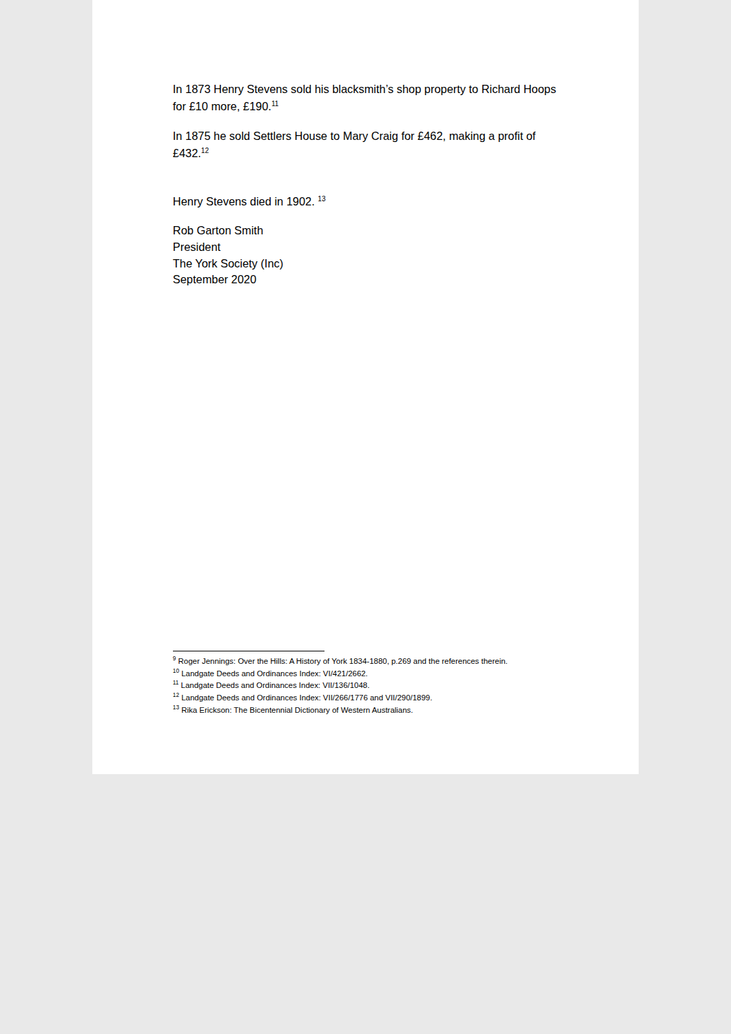In 1873 Henry Stevens sold his blacksmith’s shop property to Richard Hoops for £10 more, £190.11
In 1875 he sold Settlers House to Mary Craig for £462, making a profit of £432.12
Henry Stevens died in 1902. 13
Rob Garton Smith
President
The York Society (Inc)
September 2020
9 Roger Jennings: Over the Hills: A History of York 1834-1880, p.269 and the references therein.
10 Landgate Deeds and Ordinances Index: VI/421/2662.
11 Landgate Deeds and Ordinances Index: VII/136/1048.
12 Landgate Deeds and Ordinances Index: VII/266/1776 and VII/290/1899.
13 Rika Erickson: The Bicentennial Dictionary of Western Australians.